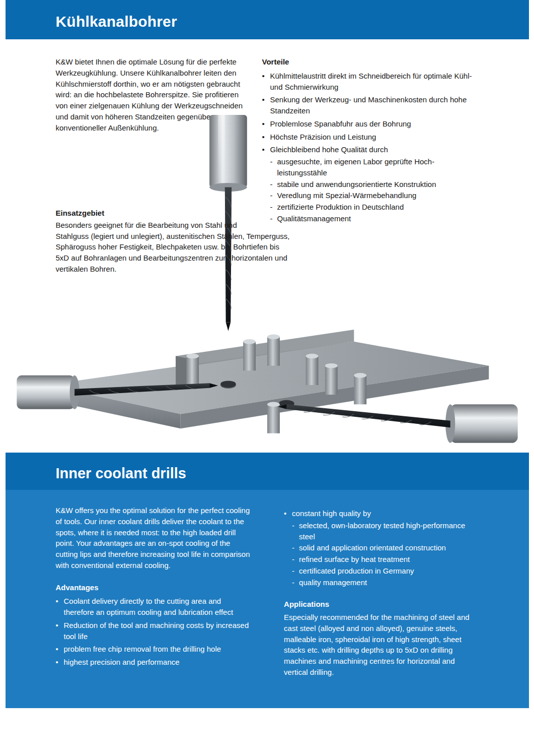Kühlkanalbohrer
K&W bietet Ihnen die optimale Lösung für die perfekte Werkzeugkühlung. Unsere Kühlkanal­bohrer leiten den Kühlschmierstoff dorthin, wo er am nötigsten gebraucht wird: an die hochbelastete Bohrerspitze. Sie profitieren von einer ziel­genauen Kühlung der Werkzeugschneiden und damit von höheren Standzeiten gegenüber konventioneller Außenkühlung.
Vorteile
Kühlmittelaustritt direkt im Schneidbereich für optimale Kühl- und Schmierwirkung
Senkung der Werkzeug- und Maschinenkosten durch hohe Standzeiten
Problemlose Spanabfuhr aus der Bohrung
Höchste Präzision und Leistung
Gleichbleibend hohe Qualität durch
ausgesuchte, im eigenen Labor geprüfte Hoch­leistungsstähle
stabile und anwendungsorientierte Konstruktion
Veredlung mit Spezial-Wärmebehandlung
zertifizierte Produktion in Deutschland
Qualitätsmanagement
Einsatzgebiet
Besonders geeignet für die Bearbeitung von Stahl und Stahlguss (legiert und unlegiert), austenitischen Stählen, Temperguss, Sphäroguss hoher Festigkeit, Blechpaketen usw. bei Bohrtiefen bis 5xD auf Bohr­anlagen und Bearbeitungszentren zum horizontalen und vertikalen Bohren.
Inner coolant drills
K&W offers you the optimal solution for the per­fect cooling of tools. Our inner coolant drills deliver the coolant to the spots, where it is needed most: to the high loaded drill point. Your advantages are an on-spot cooling of the cutting lips and therefore increasing tool life in comparison with conventional external cooling.
Advantages
Coolant delivery directly to the cutting area and therefore an optimum cooling and lubrication effect
Reduction of the tool and machining costs by increased tool life
problem free chip removal from the drilling hole
highest precision and performance
constant high quality by
selected, own-laboratory tested high-performance steel
solid and application orientated construction
refined surface by heat treatment
certificated production in Germany
quality management
Applications
Especially recommended for the machining of steel and cast steel (alloyed and non alloyed), genuine steels, malleable iron, spheroidal iron of high strength, sheet stacks etc. with drilling depths up to 5xD on drilling machines and machining centres for horizontal and vertical drilling.